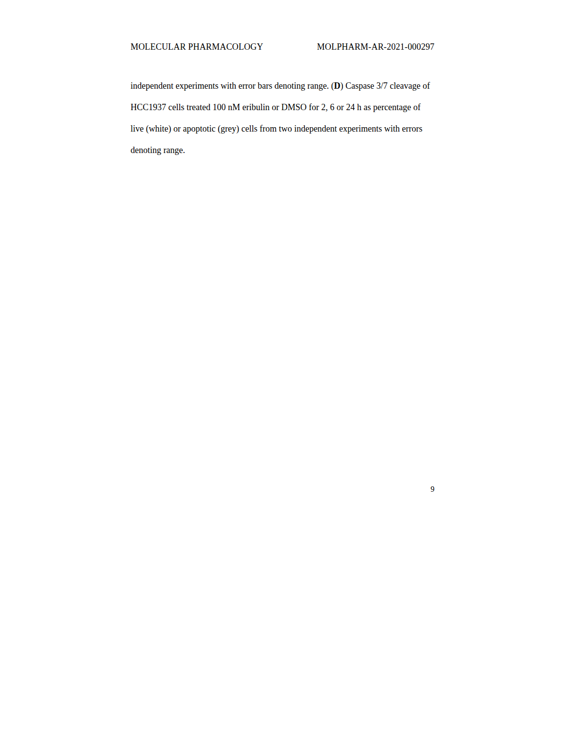MOLECULAR PHARMACOLOGY MOLPHARM-AR-2021-000297
independent experiments with error bars denoting range. (D) Caspase 3/7 cleavage of HCC1937 cells treated 100 nM eribulin or DMSO for 2, 6 or 24 h as percentage of live (white) or apoptotic (grey) cells from two independent experiments with errors denoting range.
9